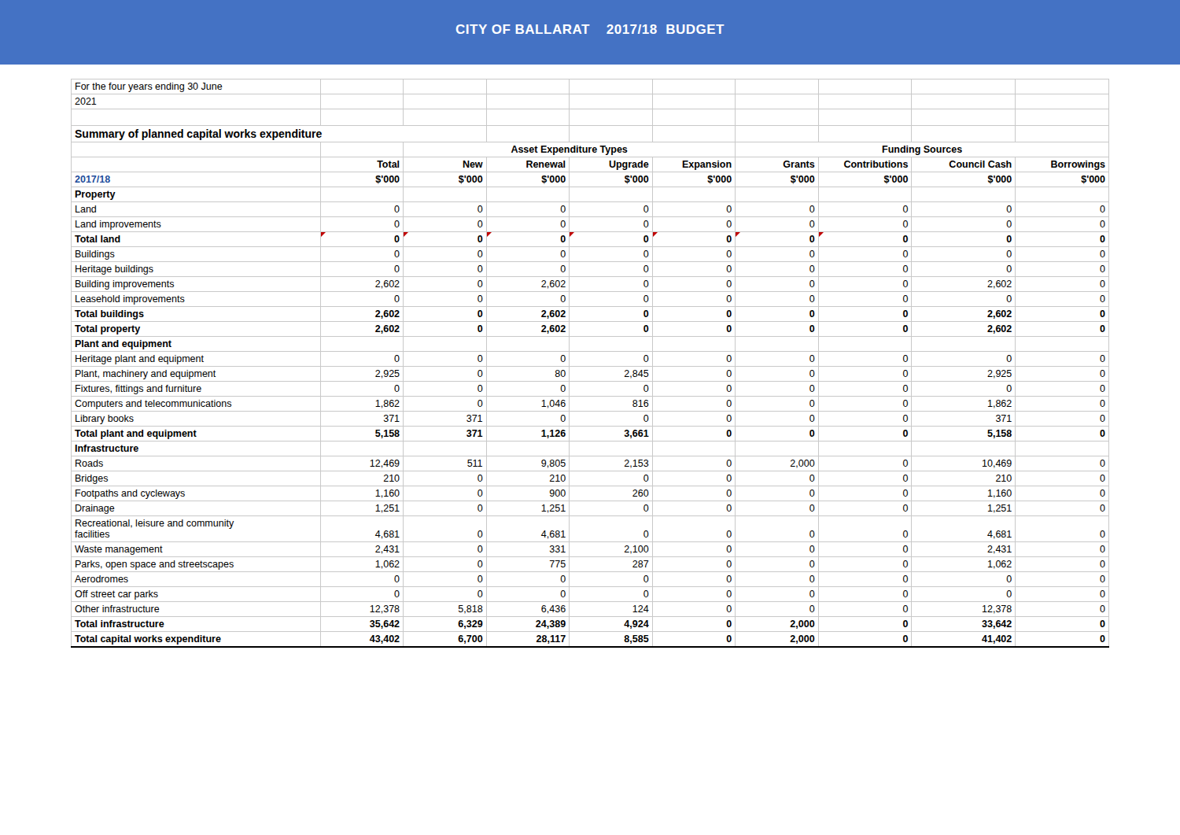CITY OF BALLARAT 2017/18 BUDGET
| For the four years ending 30 June | | | | | | | | | |
| 2021 | | | | | | | | | |
| Summary of planned capital works expenditure | | | | | | | |
| | | Asset Expenditure Types | Funding Sources |
| | Total | New | Renewal | Upgrade | Expansion | Grants | Contributions | Council Cash | Borrowings |
| 2017/18 | $'000 | $'000 | $'000 | $'000 | $'000 | $'000 | $'000 | $'000 | $'000 |
| Property | | | | | | | | | |
| Land | 0 | 0 | 0 | 0 | 0 | 0 | 0 | 0 | 0 |
| Land improvements | 0 | 0 | 0 | 0 | 0 | 0 | 0 | 0 | 0 |
| Total land | 0 | 0 | 0 | 0 | 0 | 0 | 0 | 0 | 0 |
| Buildings | 0 | 0 | 0 | 0 | 0 | 0 | 0 | 0 | 0 |
| Heritage buildings | 0 | 0 | 0 | 0 | 0 | 0 | 0 | 0 | 0 |
| Building improvements | 2,602 | 0 | 2,602 | 0 | 0 | 0 | 0 | 2,602 | 0 |
| Leasehold improvements | 0 | 0 | 0 | 0 | 0 | 0 | 0 | 0 | 0 |
| Total buildings | 2,602 | 0 | 2,602 | 0 | 0 | 0 | 0 | 2,602 | 0 |
| Total property | 2,602 | 0 | 2,602 | 0 | 0 | 0 | 0 | 2,602 | 0 |
| Plant and equipment | | | | | | | | | |
| Heritage plant and equipment | 0 | 0 | 0 | 0 | 0 | 0 | 0 | 0 | 0 |
| Plant, machinery and equipment | 2,925 | 0 | 80 | 2,845 | 0 | 0 | 0 | 2,925 | 0 |
| Fixtures, fittings and furniture | 0 | 0 | 0 | 0 | 0 | 0 | 0 | 0 | 0 |
| Computers and telecommunications | 1,862 | 0 | 1,046 | 816 | 0 | 0 | 0 | 1,862 | 0 |
| Library books | 371 | 371 | 0 | 0 | 0 | 0 | 0 | 371 | 0 |
| Total plant and equipment | 5,158 | 371 | 1,126 | 3,661 | 0 | 0 | 0 | 5,158 | 0 |
| Infrastructure | | | | | | | | | |
| Roads | 12,469 | 511 | 9,805 | 2,153 | 0 | 2,000 | 0 | 10,469 | 0 |
| Bridges | 210 | 0 | 210 | 0 | 0 | 0 | 0 | 210 | 0 |
| Footpaths and cycleways | 1,160 | 0 | 900 | 260 | 0 | 0 | 0 | 1,160 | 0 |
| Drainage | 1,251 | 0 | 1,251 | 0 | 0 | 0 | 0 | 1,251 | 0 |
| Recreational, leisure and community facilities | 4,681 | 0 | 4,681 | 0 | 0 | 0 | 0 | 4,681 | 0 |
| Waste management | 2,431 | 0 | 331 | 2,100 | 0 | 0 | 0 | 2,431 | 0 |
| Parks, open space and streetscapes | 1,062 | 0 | 775 | 287 | 0 | 0 | 0 | 1,062 | 0 |
| Aerodromes | 0 | 0 | 0 | 0 | 0 | 0 | 0 | 0 | 0 |
| Off street car parks | 0 | 0 | 0 | 0 | 0 | 0 | 0 | 0 | 0 |
| Other infrastructure | 12,378 | 5,818 | 6,436 | 124 | 0 | 0 | 0 | 12,378 | 0 |
| Total infrastructure | 35,642 | 6,329 | 24,389 | 4,924 | 0 | 2,000 | 0 | 33,642 | 0 |
| Total capital works expenditure | 43,402 | 6,700 | 28,117 | 8,585 | 0 | 2,000 | 0 | 41,402 | 0 |